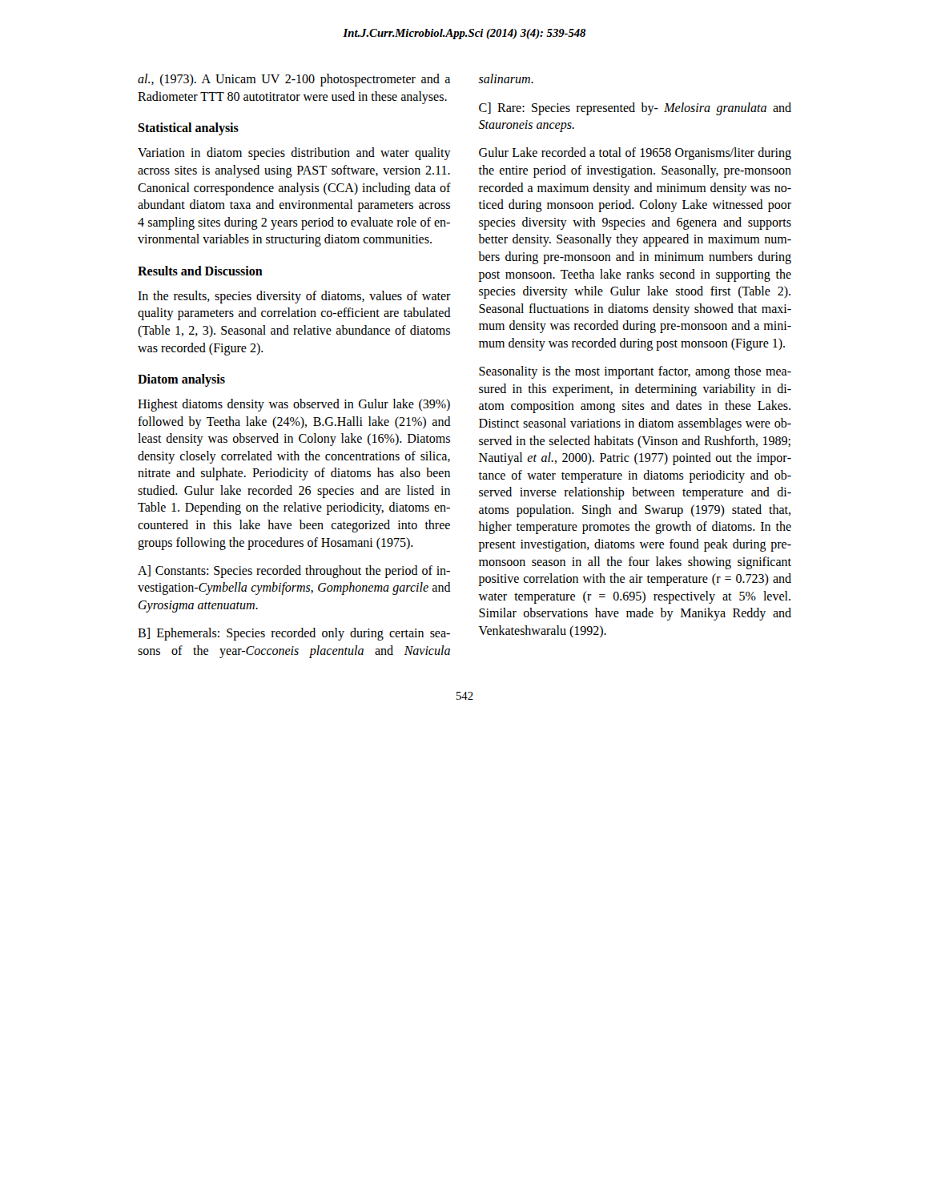Int.J.Curr.Microbiol.App.Sci (2014) 3(4): 539-548
al., (1973). A Unicam UV 2-100 photospectrometer and a Radiometer TTT 80 autotitrator were used in these analyses.
Statistical analysis
Variation in diatom species distribution and water quality across sites is analysed using PAST software, version 2.11. Canonical correspondence analysis (CCA) including data of abundant diatom taxa and environmental parameters across 4 sampling sites during 2 years period to evaluate role of environmental variables in structuring diatom communities.
Results and Discussion
In the results, species diversity of diatoms, values of water quality parameters and correlation co-efficient are tabulated (Table 1, 2, 3). Seasonal and relative abundance of diatoms was recorded (Figure 2).
Diatom analysis
Highest diatoms density was observed in Gulur lake (39%) followed by Teetha lake (24%), B.G.Halli lake (21%) and least density was observed in Colony lake (16%). Diatoms density closely correlated with the concentrations of silica, nitrate and sulphate. Periodicity of diatoms has also been studied. Gulur lake recorded 26 species and are listed in Table 1. Depending on the relative periodicity, diatoms encountered in this lake have been categorized into three groups following the procedures of Hosamani (1975).
A] Constants: Species recorded throughout the period of investigation-Cymbella cymbiforms, Gomphonema garcile and Gyrosigma attenuatum.
B] Ephemerals: Species recorded only during certain seasons of the year-Cocconeis placentula and Navicula salinarum.
C] Rare: Species represented by- Melosira granulata and Stauroneis anceps.
Gulur Lake recorded a total of 19658 Organisms/liter during the entire period of investigation. Seasonally, pre-monsoon recorded a maximum density and minimum density was noticed during monsoon period. Colony Lake witnessed poor species diversity with 9species and 6genera and supports better density. Seasonally they appeared in maximum numbers during pre-monsoon and in minimum numbers during post monsoon. Teetha lake ranks second in supporting the species diversity while Gulur lake stood first (Table 2). Seasonal fluctuations in diatoms density showed that maximum density was recorded during pre-monsoon and a minimum density was recorded during post monsoon (Figure 1).
Seasonality is the most important factor, among those measured in this experiment, in determining variability in diatom composition among sites and dates in these Lakes. Distinct seasonal variations in diatom assemblages were observed in the selected habitats (Vinson and Rushforth, 1989; Nautiyal et al., 2000). Patric (1977) pointed out the importance of water temperature in diatoms periodicity and observed inverse relationship between temperature and diatoms population. Singh and Swarup (1979) stated that, higher temperature promotes the growth of diatoms. In the present investigation, diatoms were found peak during pre-monsoon season in all the four lakes showing significant positive correlation with the air temperature (r = 0.723) and water temperature (r = 0.695) respectively at 5% level. Similar observations have made by Manikya Reddy and Venkateshwaralu (1992).
542